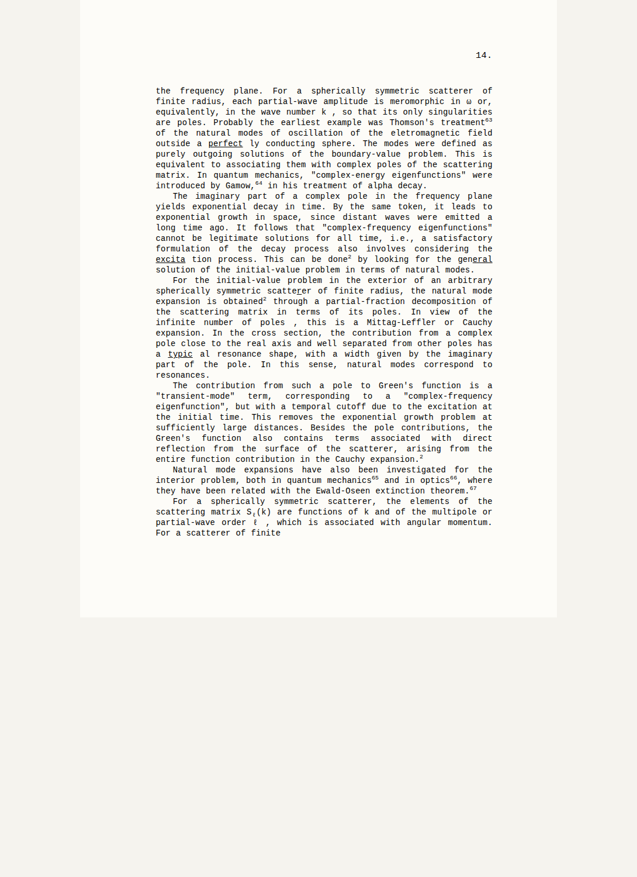14.
the frequency plane. For a spherically symmetric scatterer of finite radius, each partial-wave amplitude is meromorphic in ω or, equivalently, in the wave number k , so that its only singularities are poles. Probably the earliest example was Thomson's treatment63 of the natural modes of oscillation of the eletromagnetic field outside a perfect ly conducting sphere. The modes were defined as purely outgoing solutions of the boundary-value problem. This is equivalent to associating them with complex poles of the scattering matrix. In quantum mechanics, "complex-energy eigenfunctions" were introduced by Gamow,64 in his treatment of alpha decay.
The imaginary part of a complex pole in the frequency plane yields exponential decay in time. By the same token, it leads to exponential growth in space, since distant waves were emitted a long time ago. It follows that "complex-frequency eigenfunctions" cannot be legitimate solutions for all time, i.e., a satisfactory formulation of the decay process also involves considering the excita tion process. This can be done2 by looking for the general solution of the initial-value problem in terms of natural modes.
For the initial-value problem in the exterior of an arbitrary spherically symmetric scatterer of finite radius, the natural mode expansion is obtained2 through a partial-fraction decomposition of the scattering matrix in terms of its poles. In view of the infinite number of poles , this is a Mittag-Leffler or Cauchy expansion. In the cross section, the contribution from a complex pole close to the real axis and well separated from other poles has a typic al resonance shape, with a width given by the imaginary part of the pole. In this sense, natural modes correspond to resonances.
The contribution from such a pole to Green's function is a "transient-mode" term, corresponding to a "complex-frequency eigenfunction", but with a temporal cutoff due to the excitation at the initial time. This removes the exponential growth problem at sufficiently large distances. Besides the pole contributions, the Green's function also contains terms associated with direct reflection from the surface of the scatterer, arising from the entire function contribution in the Cauchy expansion.2
Natural mode expansions have also been investigated for the interior problem, both in quantum mechanics65 and in optics66, where they have been related with the Ewald-Oseen extinction theorem.67
For a spherically symmetric scatterer, the elements of the scattering matrix Sℓ(k) are functions of k and of the multipole or partial-wave order ℓ , which is associated with angular momentum. For a scatterer of finite